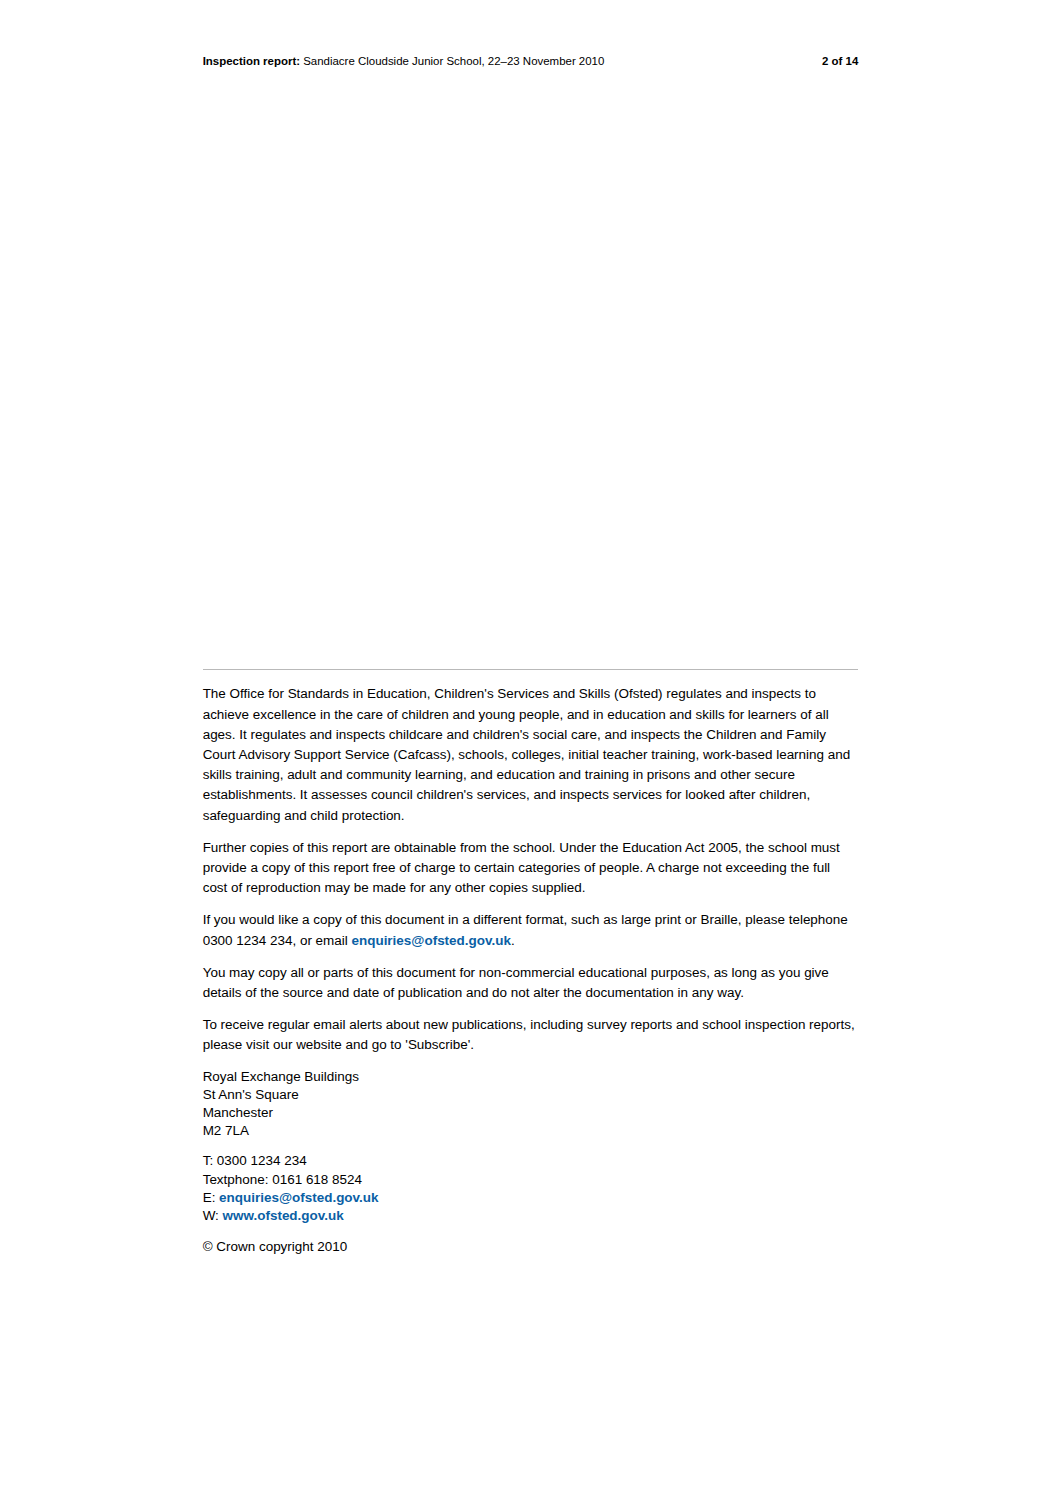Inspection report: Sandiacre Cloudside Junior School, 22–23 November 2010
2 of 14
The Office for Standards in Education, Children's Services and Skills (Ofsted) regulates and inspects to achieve excellence in the care of children and young people, and in education and skills for learners of all ages. It regulates and inspects childcare and children's social care, and inspects the Children and Family Court Advisory Support Service (Cafcass), schools, colleges, initial teacher training, work-based learning and skills training, adult and community learning, and education and training in prisons and other secure establishments. It assesses council children's services, and inspects services for looked after children, safeguarding and child protection.
Further copies of this report are obtainable from the school. Under the Education Act 2005, the school must provide a copy of this report free of charge to certain categories of people. A charge not exceeding the full cost of reproduction may be made for any other copies supplied.
If you would like a copy of this document in a different format, such as large print or Braille, please telephone 0300 1234 234, or email enquiries@ofsted.gov.uk.
You may copy all or parts of this document for non-commercial educational purposes, as long as you give details of the source and date of publication and do not alter the documentation in any way.
To receive regular email alerts about new publications, including survey reports and school inspection reports, please visit our website and go to 'Subscribe'.
Royal Exchange Buildings
St Ann's Square
Manchester
M2 7LA
T: 0300 1234 234
Textphone: 0161 618 8524
E: enquiries@ofsted.gov.uk
W: www.ofsted.gov.uk
© Crown copyright 2010